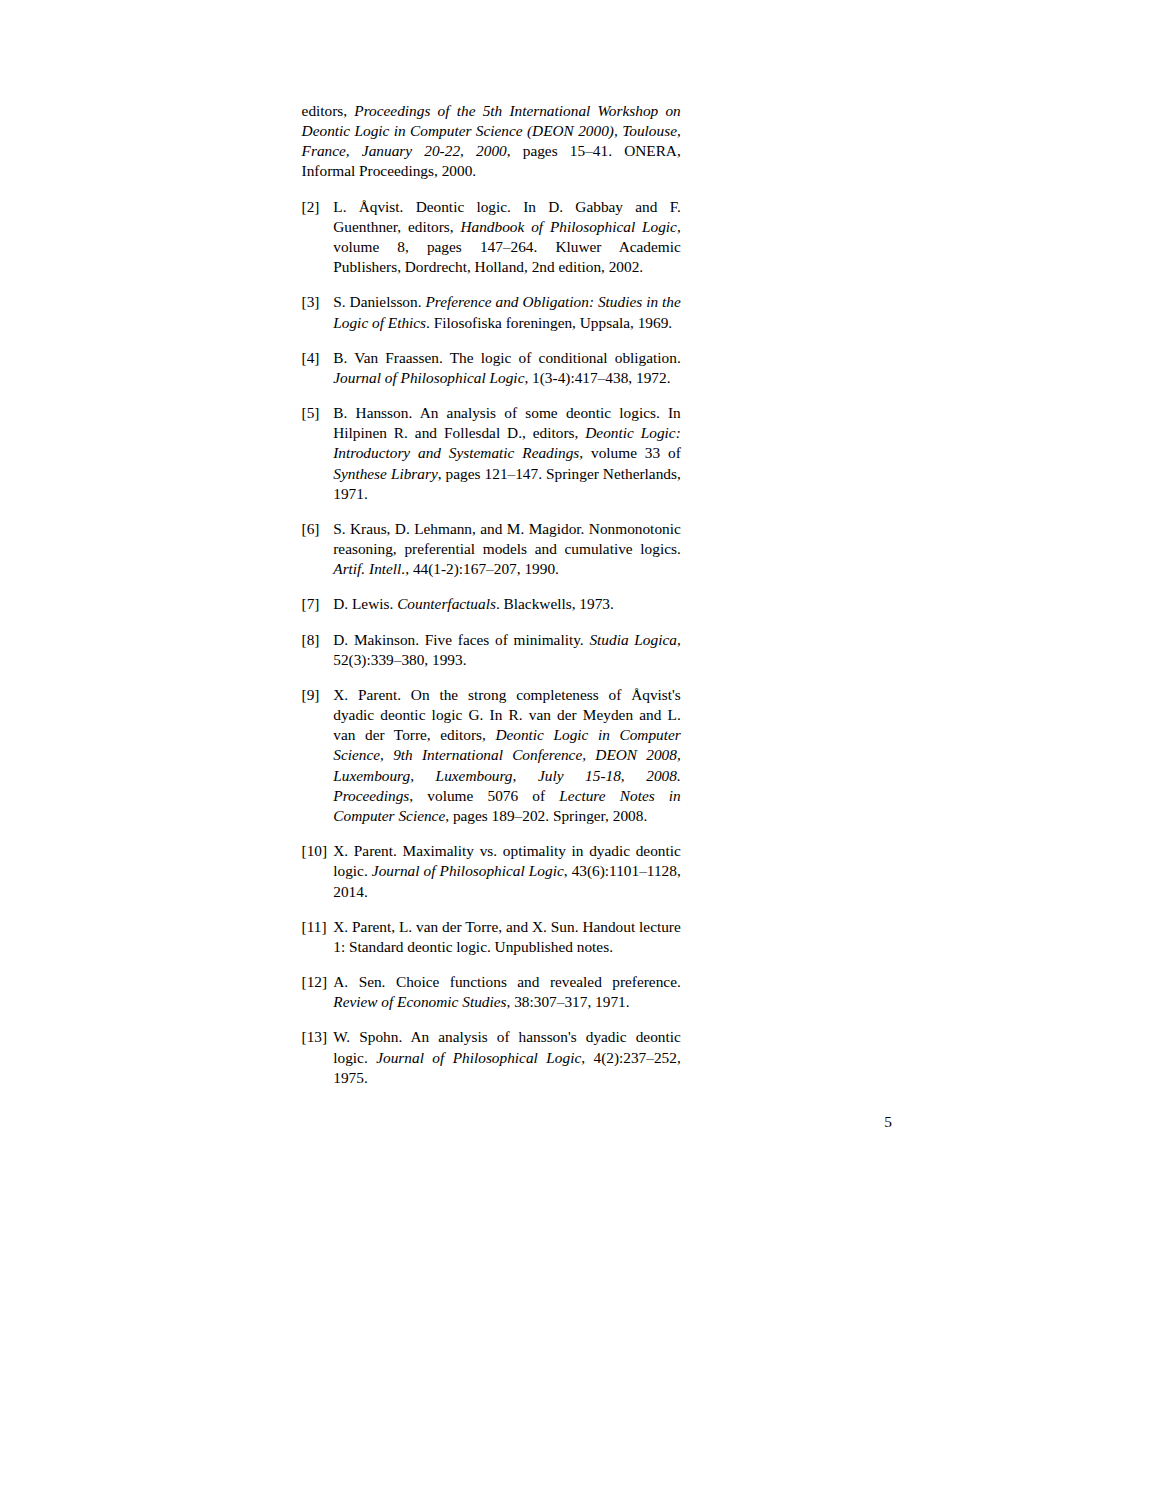editors, Proceedings of the 5th International Workshop on Deontic Logic in Computer Science (DEON 2000), Toulouse, France, January 20-22, 2000, pages 15–41. ONERA, Informal Proceedings, 2000.
[2] L. Åqvist. Deontic logic. In D. Gabbay and F. Guenthner, editors, Handbook of Philosophical Logic, volume 8, pages 147–264. Kluwer Academic Publishers, Dordrecht, Holland, 2nd edition, 2002.
[3] S. Danielsson. Preference and Obligation: Studies in the Logic of Ethics. Filosofiska foreningen, Uppsala, 1969.
[4] B. Van Fraassen. The logic of conditional obligation. Journal of Philosophical Logic, 1(3-4):417–438, 1972.
[5] B. Hansson. An analysis of some deontic logics. In Hilpinen R. and Follesdal D., editors, Deontic Logic: Introductory and Systematic Readings, volume 33 of Synthese Library, pages 121–147. Springer Netherlands, 1971.
[6] S. Kraus, D. Lehmann, and M. Magidor. Nonmonotonic reasoning, preferential models and cumulative logics. Artif. Intell., 44(1-2):167–207, 1990.
[7] D. Lewis. Counterfactuals. Blackwells, 1973.
[8] D. Makinson. Five faces of minimality. Studia Logica, 52(3):339–380, 1993.
[9] X. Parent. On the strong completeness of Åqvist's dyadic deontic logic G. In R. van der Meyden and L. van der Torre, editors, Deontic Logic in Computer Science, 9th International Conference, DEON 2008, Luxembourg, Luxembourg, July 15-18, 2008. Proceedings, volume 5076 of Lecture Notes in Computer Science, pages 189–202. Springer, 2008.
[10] X. Parent. Maximality vs. optimality in dyadic deontic logic. Journal of Philosophical Logic, 43(6):1101–1128, 2014.
[11] X. Parent, L. van der Torre, and X. Sun. Handout lecture 1: Standard deontic logic. Unpublished notes.
[12] A. Sen. Choice functions and revealed preference. Review of Economic Studies, 38:307–317, 1971.
[13] W. Spohn. An analysis of hansson's dyadic deontic logic. Journal of Philosophical Logic, 4(2):237–252, 1975.
5